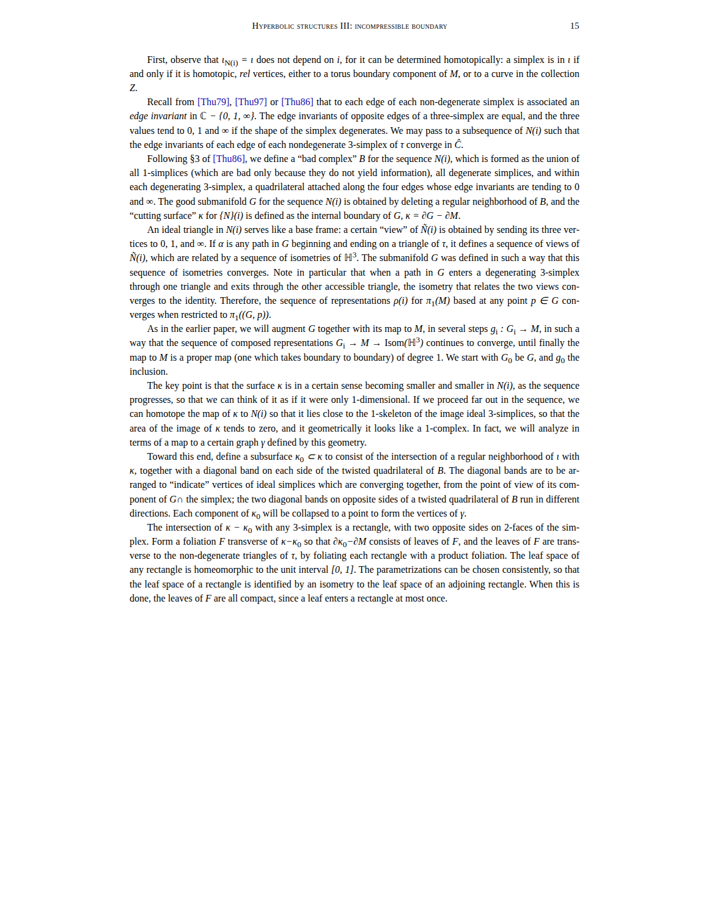Hyperbolic structures III: incompressible boundary 15
First, observe that ιN(i) = ι does not depend on i, for it can be determined homotopically: a simplex is in ι if and only if it is homotopic, rel vertices, either to a torus boundary component of M, or to a curve in the collection Z.
Recall from [Thu79], [Thu97] or [Thu86] that to each edge of each non-degenerate simplex is associated an edge invariant in ℂ − {0, 1, ∞}. The edge invariants of opposite edges of a three-simplex are equal, and the three values tend to 0, 1 and ∞ if the shape of the simplex degenerates. We may pass to a subsequence of N(i) such that the edge invariants of each edge of each nondegenerate 3-simplex of τ converge in Ĉ.
Following §3 of [Thu86], we define a “bad complex” B for the sequence N(i), which is formed as the union of all 1-simplices (which are bad only because they do not yield information), all degenerate simplices, and within each degenerating 3-simplex, a quadrilateral attached along the four edges whose edge invariants are tending to 0 and ∞. The good submanifold G for the sequence N(i) is obtained by deleting a regular neighborhood of B, and the “cutting surface” κ for {N}(i) is defined as the internal boundary of G, κ = ∂G − ∂M.
An ideal triangle in N(i) serves like a base frame: a certain “view” of Ñ(i) is obtained by sending its three vertices to 0, 1, and ∞. If α is any path in G beginning and ending on a triangle of τ, it defines a sequence of views of Ñ(i), which are related by a sequence of isometries of ℍ3. The submanifold G was defined in such a way that this sequence of isometries converges. Note in particular that when a path in G enters a degenerating 3-simplex through one triangle and exits through the other accessible triangle, the isometry that relates the two views converges to the identity. Therefore, the sequence of representations ρ(i) for π1(M) based at any point p ∈ G converges when restricted to π1((G, p)).
As in the earlier paper, we will augment G together with its map to M, in several steps gi : Gi → M, in such a way that the sequence of composed representations Gi → M → Isom(ℍ3) continues to converge, until finally the map to M is a proper map (one which takes boundary to boundary) of degree 1. We start with G0 be G, and g0 the inclusion.
The key point is that the surface κ is in a certain sense becoming smaller and smaller in N(i), as the sequence progresses, so that we can think of it as if it were only 1-dimensional. If we proceed far out in the sequence, we can homotope the map of κ to N(i) so that it lies close to the 1-skeleton of the image ideal 3-simplices, so that the area of the image of κ tends to zero, and it geometrically it looks like a 1-complex. In fact, we will analyze in terms of a map to a certain graph γ defined by this geometry.
Toward this end, define a subsurface κ0 ⊂ κ to consist of the intersection of a regular neighborhood of ι with κ, together with a diagonal band on each side of the twisted quadrilateral of B. The diagonal bands are to be arranged to “indicate” vertices of ideal simplices which are converging together, from the point of view of its component of G∩ the simplex; the two diagonal bands on opposite sides of a twisted quadrilateral of B run in different directions. Each component of κ0 will be collapsed to a point to form the vertices of γ.
The intersection of κ − κ0 with any 3-simplex is a rectangle, with two opposite sides on 2-faces of the simplex. Form a foliation F transverse of κ−κ0 so that ∂κ0−∂M consists of leaves of F, and the leaves of F are transverse to the non-degenerate triangles of τ, by foliating each rectangle with a product foliation. The leaf space of any rectangle is homeomorphic to the unit interval [0, 1]. The parametrizations can be chosen consistently, so that the leaf space of a rectangle is identified by an isometry to the leaf space of an adjoining rectangle. When this is done, the leaves of F are all compact, since a leaf enters a rectangle at most once.